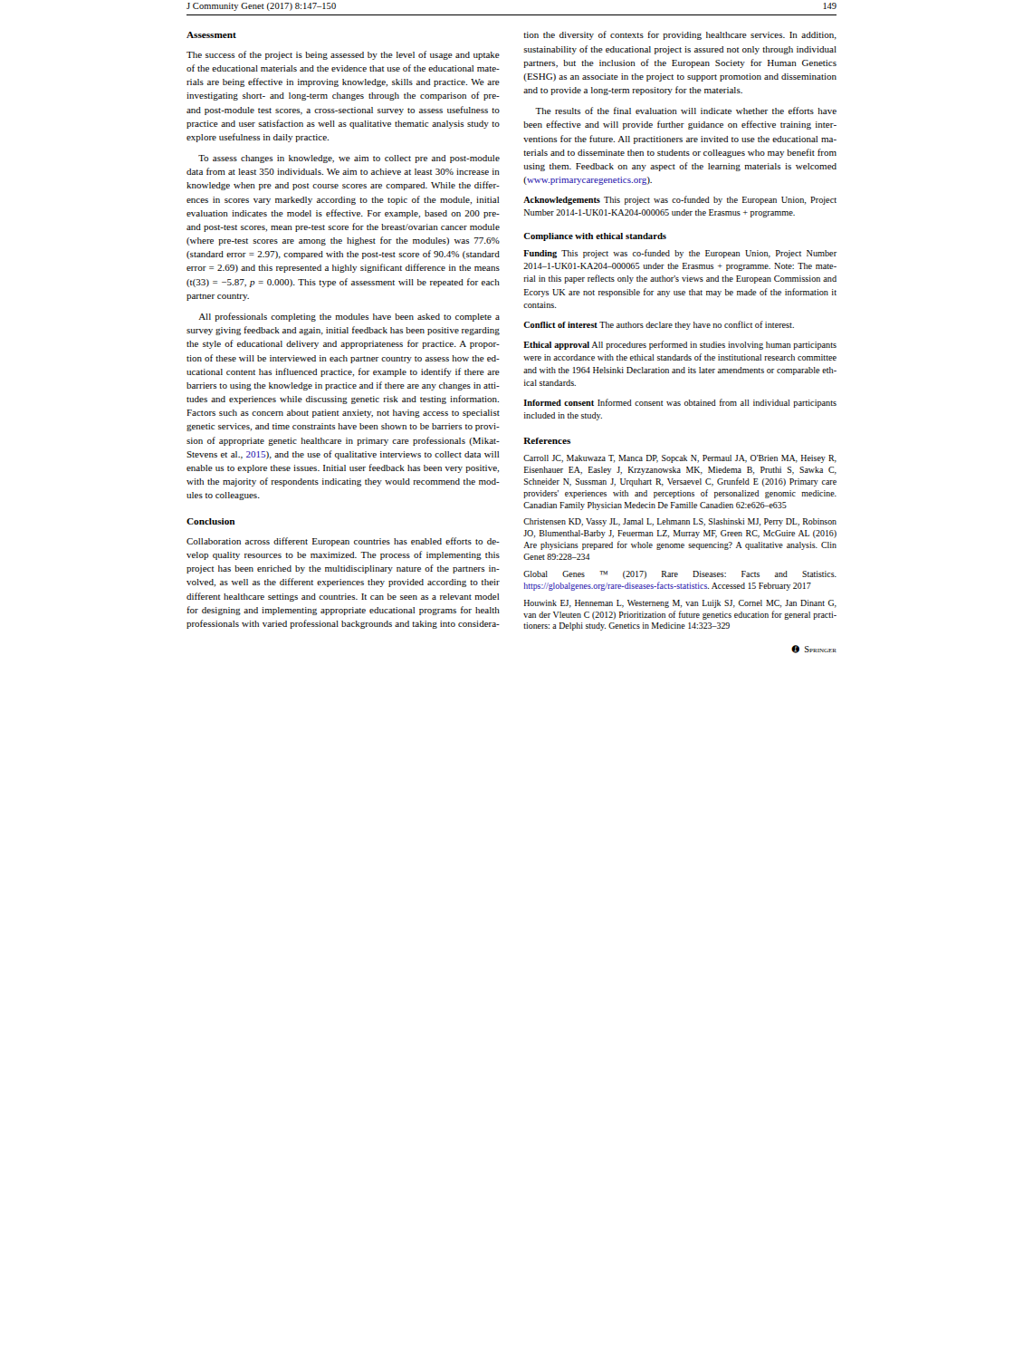J Community Genet (2017) 8:147–150 149
Assessment
The success of the project is being assessed by the level of usage and uptake of the educational materials and the evidence that use of the educational materials are being effective in improving knowledge, skills and practice. We are investigating short- and long-term changes through the comparison of pre- and post-module test scores, a cross-sectional survey to assess usefulness to practice and user satisfaction as well as qualitative thematic analysis study to explore usefulness in daily practice.
To assess changes in knowledge, we aim to collect pre and post-module data from at least 350 individuals. We aim to achieve at least 30% increase in knowledge when pre and post course scores are compared. While the differences in scores vary markedly according to the topic of the module, initial evaluation indicates the model is effective. For example, based on 200 pre- and post-test scores, mean pre-test score for the breast/ovarian cancer module (where pre-test scores are among the highest for the modules) was 77.6% (standard error = 2.97), compared with the post-test score of 90.4% (standard error = 2.69) and this represented a highly significant difference in the means (t(33) = −5.87, p = 0.000). This type of assessment will be repeated for each partner country.
All professionals completing the modules have been asked to complete a survey giving feedback and again, initial feedback has been positive regarding the style of educational delivery and appropriateness for practice. A proportion of these will be interviewed in each partner country to assess how the educational content has influenced practice, for example to identify if there are barriers to using the knowledge in practice and if there are any changes in attitudes and experiences while discussing genetic risk and testing information. Factors such as concern about patient anxiety, not having access to specialist genetic services, and time constraints have been shown to be barriers to provision of appropriate genetic healthcare in primary care professionals (Mikat-Stevens et al., 2015), and the use of qualitative interviews to collect data will enable us to explore these issues. Initial user feedback has been very positive, with the majority of respondents indicating they would recommend the modules to colleagues.
Conclusion
Collaboration across different European countries has enabled efforts to develop quality resources to be maximized. The process of implementing this project has been enriched by the multidisciplinary nature of the partners involved, as well as the different experiences they provided according to their different healthcare settings and countries. It can be seen as a relevant model for designing and implementing appropriate educational programs for health professionals with varied professional backgrounds and taking into consideration the diversity of contexts for providing healthcare services. In addition, sustainability of the educational project is assured not only through individual partners, but the inclusion of the European Society for Human Genetics (ESHG) as an associate in the project to support promotion and dissemination and to provide a long-term repository for the materials.
The results of the final evaluation will indicate whether the efforts have been effective and will provide further guidance on effective training interventions for the future. All practitioners are invited to use the educational materials and to disseminate then to students or colleagues who may benefit from using them. Feedback on any aspect of the learning materials is welcomed (www.primarycaregenetics.org).
Acknowledgements This project was co-funded by the European Union, Project Number 2014-1-UK01-KA204-000065 under the Erasmus + programme.
Compliance with ethical standards
Funding This project was co-funded by the European Union, Project Number 2014–1-UK01-KA204–000065 under the Erasmus + programme. Note: The material in this paper reflects only the author's views and the European Commission and Ecorys UK are not responsible for any use that may be made of the information it contains.
Conflict of interest The authors declare they have no conflict of interest.
Ethical approval All procedures performed in studies involving human participants were in accordance with the ethical standards of the institutional research committee and with the 1964 Helsinki Declaration and its later amendments or comparable ethical standards.
Informed consent Informed consent was obtained from all individual participants included in the study.
References
Carroll JC, Makuwaza T, Manca DP, Sopcak N, Permaul JA, O'Brien MA, Heisey R, Eisenhauer EA, Easley J, Krzyzanowska MK, Miedema B, Pruthi S, Sawka C, Schneider N, Sussman J, Urquhart R, Versaevel C, Grunfeld E (2016) Primary care providers' experiences with and perceptions of personalized genomic medicine. Canadian Family Physician Medecin De Famille Canadien 62:e626–e635
Christensen KD, Vassy JL, Jamal L, Lehmann LS, Slashinski MJ, Perry DL, Robinson JO, Blumenthal-Barby J, Feuerman LZ, Murray MF, Green RC, McGuire AL (2016) Are physicians prepared for whole genome sequencing? A qualitative analysis. Clin Genet 89:228–234
Global Genes ™ (2017) Rare Diseases: Facts and Statistics. https://globalgenes.org/rare-diseases-facts-statistics. Accessed 15 February 2017
Houwink EJ, Henneman L, Westerneng M, van Luijk SJ, Cornel MC, Jan Dinant G, van der Vleuten C (2012) Prioritization of future genetics education for general practitioners: a Delphi study. Genetics in Medicine 14:323–329
➊ Springer